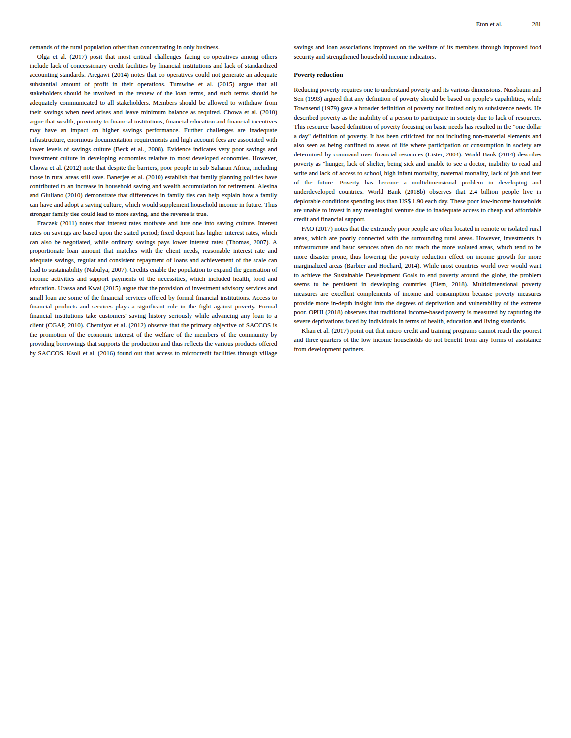Eton et al. 281
demands of the rural population other than concentrating in only business.
Olga et al. (2017) posit that most critical challenges facing co-operatives among others include lack of concessionary credit facilities by financial institutions and lack of standardized accounting standards. Aregawi (2014) notes that co-operatives could not generate an adequate substantial amount of profit in their operations. Tumwine et al. (2015) argue that all stakeholders should be involved in the review of the loan terms, and such terms should be adequately communicated to all stakeholders. Members should be allowed to withdraw from their savings when need arises and leave minimum balance as required. Chowa et al. (2010) argue that wealth, proximity to financial institutions, financial education and financial incentives may have an impact on higher savings performance. Further challenges are inadequate infrastructure, enormous documentation requirements and high account fees are associated with lower levels of savings culture (Beck et al., 2008). Evidence indicates very poor savings and investment culture in developing economies relative to most developed economies. However, Chowa et al. (2012) note that despite the barriers, poor people in sub-Saharan Africa, including those in rural areas still save. Banerjee et al. (2010) establish that family planning policies have contributed to an increase in household saving and wealth accumulation for retirement. Alesina and Giuliano (2010) demonstrate that differences in family ties can help explain how a family can have and adopt a saving culture, which would supplement household income in future. Thus stronger family ties could lead to more saving, and the reverse is true.
Fraczek (2011) notes that interest rates motivate and lure one into saving culture. Interest rates on savings are based upon the stated period; fixed deposit has higher interest rates, which can also be negotiated, while ordinary savings pays lower interest rates (Thomas, 2007). A proportionate loan amount that matches with the client needs, reasonable interest rate and adequate savings, regular and consistent repayment of loans and achievement of the scale can lead to sustainability (Nabulya, 2007). Credits enable the population to expand the generation of income activities and support payments of the necessities, which included health, food and education. Urassa and Kwai (2015) argue that the provision of investment advisory services and small loan are some of the financial services offered by formal financial institutions. Access to financial products and services plays a significant role in the fight against poverty. Formal financial institutions take customers' saving history seriously while advancing any loan to a client (CGAP, 2010). Cheruiyot et al. (2012) observe that the primary objective of SACCOS is the promotion of the economic interest of the welfare of the members of the community by providing borrowings that supports the production and thus reflects the various products offered by SACCOS. Ksoll et al. (2016) found out that access to microcredit facilities through village savings and loan associations improved on the welfare of its members through improved food security and strengthened household income indicators.
Poverty reduction
Reducing poverty requires one to understand poverty and its various dimensions. Nussbaum and Sen (1993) argued that any definition of poverty should be based on people's capabilities, while Townsend (1979) gave a broader definition of poverty not limited only to subsistence needs. He described poverty as the inability of a person to participate in society due to lack of resources. This resource-based definition of poverty focusing on basic needs has resulted in the "one dollar a day" definition of poverty. It has been criticized for not including non-material elements and also seen as being confined to areas of life where participation or consumption in society are determined by command over financial resources (Lister, 2004). World Bank (2014) describes poverty as "hunger, lack of shelter, being sick and unable to see a doctor, inability to read and write and lack of access to school, high infant mortality, maternal mortality, lack of job and fear of the future. Poverty has become a multidimensional problem in developing and underdeveloped countries. World Bank (2018b) observes that 2.4 billion people live in deplorable conditions spending less than US$ 1.90 each day. These poor low-income households are unable to invest in any meaningful venture due to inadequate access to cheap and affordable credit and financial support.
FAO (2017) notes that the extremely poor people are often located in remote or isolated rural areas, which are poorly connected with the surrounding rural areas. However, investments in infrastructure and basic services often do not reach the more isolated areas, which tend to be more disaster-prone, thus lowering the poverty reduction effect on income growth for more marginalized areas (Barbier and Hochard, 2014). While most countries world over would want to achieve the Sustainable Development Goals to end poverty around the globe, the problem seems to be persistent in developing countries (Elem, 2018). Multidimensional poverty measures are excellent complements of income and consumption because poverty measures provide more in-depth insight into the degrees of deprivation and vulnerability of the extreme poor. OPHI (2018) observes that traditional income-based poverty is measured by capturing the severe deprivations faced by individuals in terms of health, education and living standards.
Khan et al. (2017) point out that micro-credit and training programs cannot reach the poorest and three-quarters of the low-income households do not benefit from any forms of assistance from development partners.